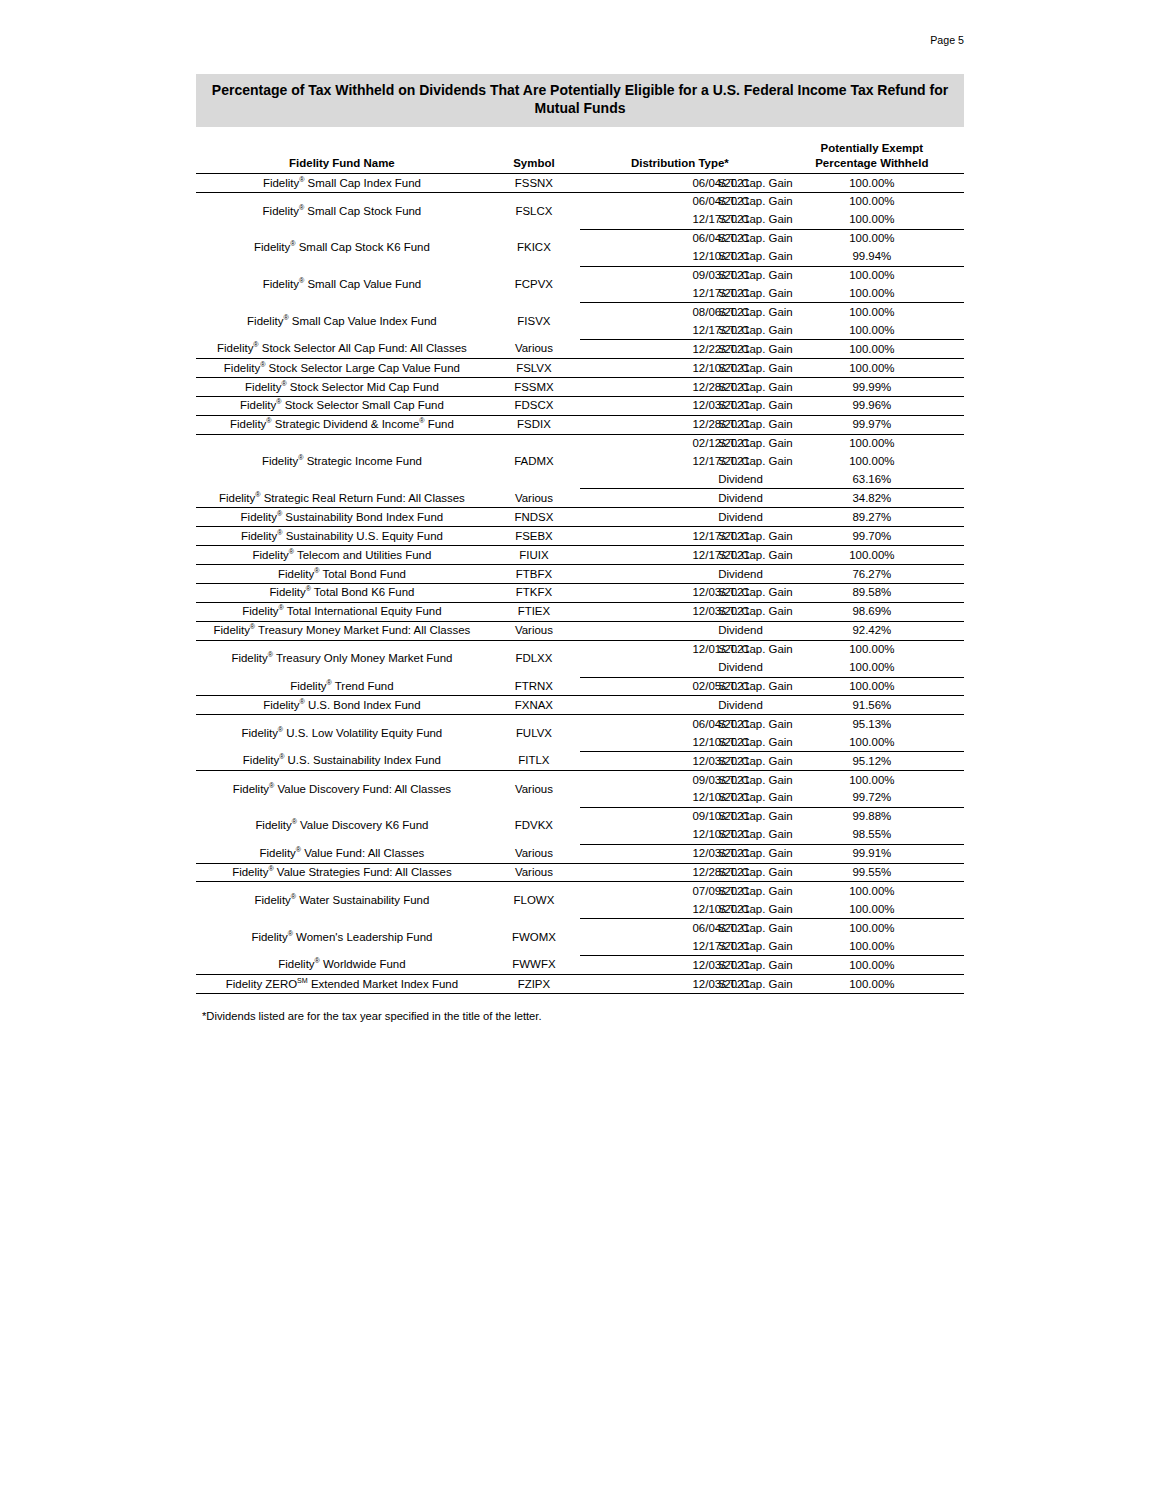Page 5
Percentage of Tax Withheld on Dividends That Are Potentially Eligible for a U.S. Federal Income Tax Refund for Mutual Funds
| Fidelity Fund Name | Symbol | Distribution Type* | Potentially Exempt Percentage Withheld |
| --- | --- | --- | --- |
| Fidelity ® Small Cap Index Fund | FSSNX | S.T. Cap. Gain | 06/04/2021 | 100.00% |
| Fidelity ® Small Cap Stock Fund | FSLCX | S.T. Cap. Gain | 06/04/2021 | 100.00% |
| S.T. Cap. Gain | 12/17/2021 | 100.00% |
| Fidelity ® Small Cap Stock K6 Fund | FKICX | S.T. Cap. Gain | 06/04/2021 | 100.00% |
| S.T. Cap. Gain | 12/10/2021 | 99.94% |
| Fidelity ® Small Cap Value Fund | FCPVX | S.T. Cap. Gain | 09/03/2021 | 100.00% |
| S.T. Cap. Gain | 12/17/2021 | 100.00% |
| Fidelity ® Small Cap Value Index Fund | FISVX | S.T. Cap. Gain | 08/06/2021 | 100.00% |
| S.T. Cap. Gain | 12/17/2021 | 100.00% |
| Fidelity ® Stock Selector All Cap Fund: All Classes | Various | S.T. Cap. Gain | 12/22/2021 | 100.00% |
| Fidelity ® Stock Selector Large Cap Value Fund | FSLVX | S.T. Cap. Gain | 12/10/2021 | 100.00% |
| Fidelity ® Stock Selector Mid Cap Fund | FSSMX | S.T. Cap. Gain | 12/28/2021 | 99.99% |
| Fidelity ® Stock Selector Small Cap Fund | FDSCX | S.T. Cap. Gain | 12/03/2021 | 99.96% |
| Fidelity ® Strategic Dividend & Income ® Fund | FSDIX | S.T. Cap. Gain | 12/28/2021 | 99.97% |
| Fidelity ® Strategic Income Fund | FADMX | S.T. Cap. Gain | 02/12/2021 | 100.00% |
| S.T. Cap. Gain | 12/17/2021 | 100.00% |
| Dividend | | 63.16% |
| Fidelity ® Strategic Real Return Fund: All Classes | Various | Dividend | | 34.82% |
| Fidelity ® Sustainability Bond Index Fund | FNDSX | Dividend | | 89.27% |
| Fidelity ® Sustainability U.S. Equity Fund | FSEBX | S.T. Cap. Gain | 12/17/2021 | 99.70% |
| Fidelity ® Telecom and Utilities Fund | FIUIX | S.T. Cap. Gain | 12/17/2021 | 100.00% |
| Fidelity ® Total Bond Fund | FTBFX | Dividend | | 76.27% |
| Fidelity ® Total Bond K6 Fund | FTKFX | S.T. Cap. Gain | 12/03/2021 | 89.58% |
| Fidelity ® Total International Equity Fund | FTIEX | S.T. Cap. Gain | 12/03/2021 | 98.69% |
| Fidelity ® Treasury Money Market Fund: All Classes | Various | Dividend | | 92.42% |
| Fidelity ® Treasury Only Money Market Fund | FDLXX | S.T. Cap. Gain | 12/01/2021 | 100.00% |
| Dividend | | 100.00% |
| Fidelity ® Trend Fund | FTRNX | S.T. Cap. Gain | 02/05/2021 | 100.00% |
| Fidelity ® U.S. Bond Index Fund | FXNAX | Dividend | | 91.56% |
| Fidelity ® U.S. Low Volatility Equity Fund | FULVX | S.T. Cap. Gain | 06/04/2021 | 95.13% |
| S.T. Cap. Gain | 12/10/2021 | 100.00% |
| Fidelity ® U.S. Sustainability Index Fund | FITLX | S.T. Cap. Gain | 12/03/2021 | 95.12% |
| Fidelity ® Value Discovery Fund: All Classes | Various | S.T. Cap. Gain | 09/03/2021 | 100.00% |
| S.T. Cap. Gain | 12/10/2021 | 99.72% |
| Fidelity ® Value Discovery K6 Fund | FDVKX | S.T. Cap. Gain | 09/10/2021 | 99.88% |
| S.T. Cap. Gain | 12/10/2021 | 98.55% |
| Fidelity ® Value Fund: All Classes | Various | S.T. Cap. Gain | 12/03/2021 | 99.91% |
| Fidelity ® Value Strategies Fund: All Classes | Various | S.T. Cap. Gain | 12/28/2021 | 99.55% |
| Fidelity ® Water Sustainability Fund | FLOWX | S.T. Cap. Gain | 07/09/2021 | 100.00% |
| S.T. Cap. Gain | 12/10/2021 | 100.00% |
| Fidelity ® Women's Leadership Fund | FWOMX | S.T. Cap. Gain | 06/04/2021 | 100.00% |
| S.T. Cap. Gain | 12/17/2021 | 100.00% |
| Fidelity ® Worldwide Fund | FWWFX | S.T. Cap. Gain | 12/03/2021 | 100.00% |
| Fidelity ZERO SM Extended Market Index Fund | FZIPX | S.T. Cap. Gain | 12/03/2021 | 100.00% |
*Dividends listed are for the tax year specified in the title of the letter.